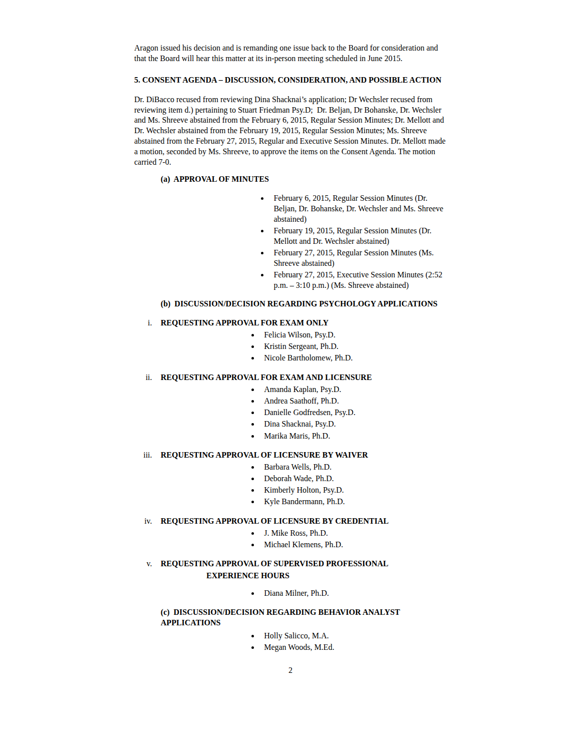Aragon issued his decision and is remanding one issue back to the Board for consideration and that the Board will hear this matter at its in-person meeting scheduled in June 2015.
5. CONSENT AGENDA – DISCUSSION, CONSIDERATION, AND POSSIBLE ACTION
Dr. DiBacco recused from reviewing Dina Shacknai’s application; Dr Wechsler recused from reviewing item d.) pertaining to Stuart Friedman Psy.D; Dr. Beljan, Dr Bohanske, Dr. Wechsler and Ms. Shreeve abstained from the February 6, 2015, Regular Session Minutes; Dr. Mellott and Dr. Wechsler abstained from the February 19, 2015, Regular Session Minutes; Ms. Shreeve abstained from the February 27, 2015, Regular and Executive Session Minutes. Dr. Mellott made a motion, seconded by Ms. Shreeve, to approve the items on the Consent Agenda. The motion carried 7-0.
(a) APPROVAL OF MINUTES
February 6, 2015, Regular Session Minutes (Dr. Beljan, Dr. Bohanske, Dr. Wechsler and Ms. Shreeve abstained)
February 19, 2015, Regular Session Minutes (Dr. Mellott and Dr. Wechsler abstained)
February 27, 2015, Regular Session Minutes (Ms. Shreeve abstained)
February 27, 2015, Executive Session Minutes (2:52 p.m. – 3:10 p.m.) (Ms. Shreeve abstained)
(b) DISCUSSION/DECISION REGARDING PSYCHOLOGY APPLICATIONS
i.
REQUESTING APPROVAL FOR EXAM ONLY
Felicia Wilson, Psy.D.
Kristin Sergeant, Ph.D.
Nicole Bartholomew, Ph.D.
ii.
REQUESTING APPROVAL FOR EXAM AND LICENSURE
Amanda Kaplan, Psy.D.
Andrea Saathoff, Ph.D.
Danielle Godfredsen, Psy.D.
Dina Shacknai, Psy.D.
Marika Maris, Ph.D.
iii.
REQUESTING APPROVAL OF LICENSURE BY WAIVER
Barbara Wells, Ph.D.
Deborah Wade, Ph.D.
Kimberly Holton, Psy.D.
Kyle Bandermann, Ph.D.
iv.
REQUESTING APPROVAL OF LICENSURE BY CREDENTIAL
J. Mike Ross, Ph.D.
Michael Klemens, Ph.D.
v.
REQUESTING APPROVAL OF SUPERVISED PROFESSIONAL
EXPERIENCE HOURS
Diana Milner, Ph.D.
(c) DISCUSSION/DECISION REGARDING BEHAVIOR ANALYST APPLICATIONS
Holly Salicco, M.A.
Megan Woods, M.Ed.
2